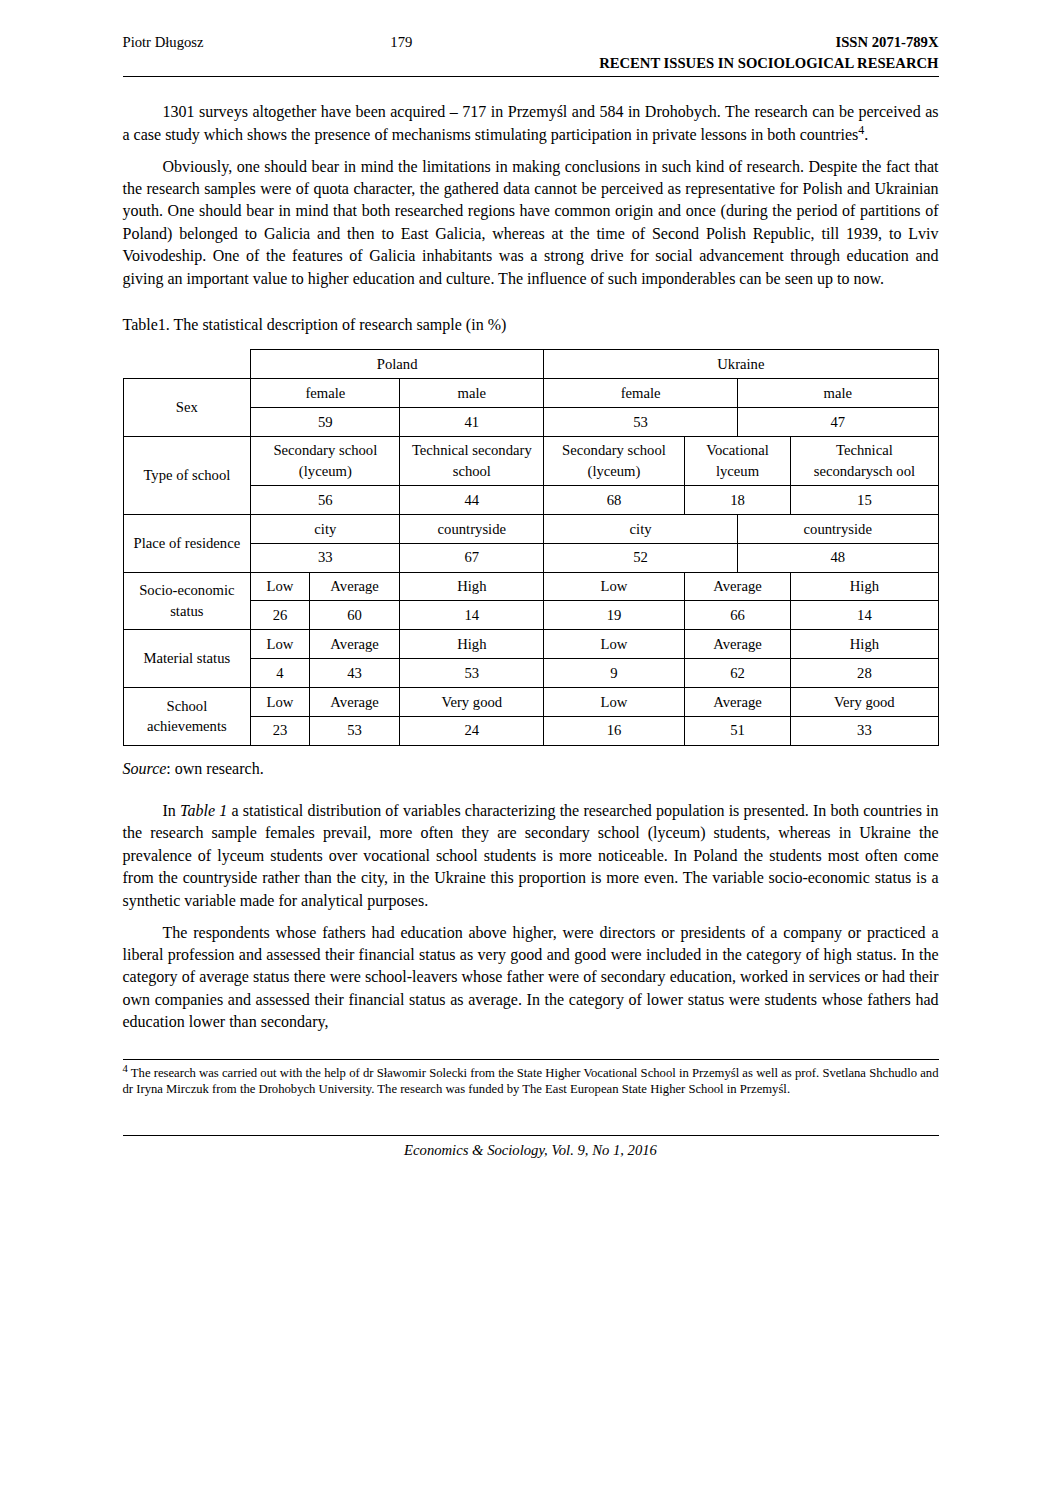Piotr Długosz
179
ISSN 2071-789X
RECENT ISSUES IN SOCIOLOGICAL RESEARCH
1301 surveys altogether have been acquired – 717 in Przemyśl and 584 in Drohobych. The research can be perceived as a case study which shows the presence of mechanisms stimulating participation in private lessons in both countries4.
Obviously, one should bear in mind the limitations in making conclusions in such kind of research. Despite the fact that the research samples were of quota character, the gathered data cannot be perceived as representative for Polish and Ukrainian youth. One should bear in mind that both researched regions have common origin and once (during the period of partitions of Poland) belonged to Galicia and then to East Galicia, whereas at the time of Second Polish Republic, till 1939, to Lviv Voivodeship. One of the features of Galicia inhabitants was a strong drive for social advancement through education and giving an important value to higher education and culture. The influence of such imponderables can be seen up to now.
Table1. The statistical description of research sample (in %)
| | Poland | Ukraine |
| Sex | female | male | female | male |
| 59 | 41 | 53 | 47 |
| Type of school | Secondary school (lyceum) | Technical secondary school | Secondary school (lyceum) | Vocational lyceum | Technical secondarysch ool |
| 56 | 44 | 68 | 18 | 15 |
| Place of residence | city | countryside | city | countryside |
| 33 | 67 | 52 | 48 |
| Socio-economic status | Low | Average | High | Low | Average | High |
| 26 | 60 | 14 | 19 | 66 | 14 |
| Material status | Low | Average | High | Low | Average | High |
| 4 | 43 | 53 | 9 | 62 | 28 |
| School achievements | Low | Average | Very good | Low | Average | Very good |
| 23 | 53 | 24 | 16 | 51 | 33 |
Source: own research.
In Table 1 a statistical distribution of variables characterizing the researched population is presented. In both countries in the research sample females prevail, more often they are secondary school (lyceum) students, whereas in Ukraine the prevalence of lyceum students over vocational school students is more noticeable. In Poland the students most often come from the countryside rather than the city, in the Ukraine this proportion is more even. The variable socio-economic status is a synthetic variable made for analytical purposes.
The respondents whose fathers had education above higher, were directors or presidents of a company or practiced a liberal profession and assessed their financial status as very good and good were included in the category of high status. In the category of average status there were school-leavers whose father were of secondary education, worked in services or had their own companies and assessed their financial status as average. In the category of lower status were students whose fathers had education lower than secondary,
4 The research was carried out with the help of dr Sławomir Solecki from the State Higher Vocational School in Przemyśl as well as prof. Svetlana Shchudlo and dr Iryna Mirczuk from the Drohobych University. The research was funded by The East European State Higher School in Przemyśl.
Economics & Sociology, Vol. 9, No 1, 2016